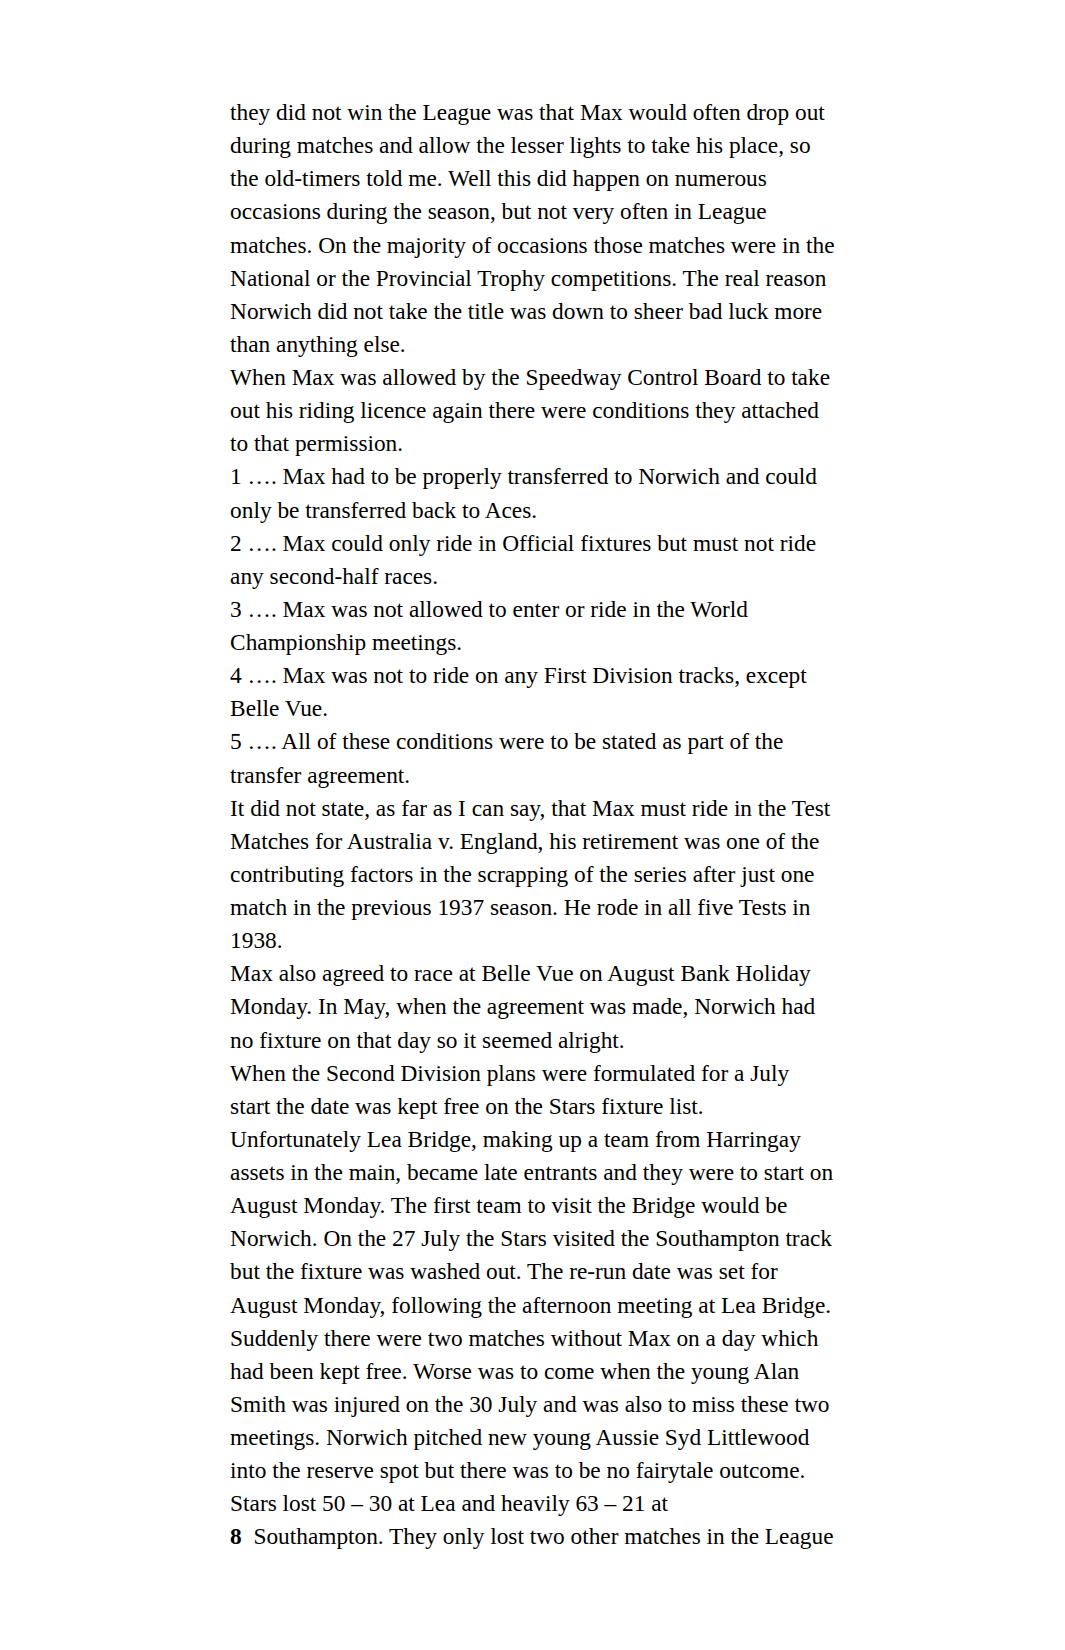they did not win the League was that Max would often drop out during matches and allow the lesser lights to take his place, so the old-timers told me. Well this did happen on numerous occasions during the season, but not very often in League matches. On the majority of occasions those matches were in the National or the Provincial Trophy competitions. The real reason Norwich did not take the title was down to sheer bad luck more than anything else.
When Max was allowed by the Speedway Control Board to take out his riding licence again there were conditions they attached to that permission.
1 …. Max had to be properly transferred to Norwich and could only be transferred back to Aces.
2 …. Max could only ride in Official fixtures but must not ride any second-half races.
3 …. Max was not allowed to enter or ride in the World Championship meetings.
4 …. Max was not to ride on any First Division tracks, except Belle Vue.
5 …. All of these conditions were to be stated as part of the transfer agreement.
It did not state, as far as I can say, that Max must ride in the Test Matches for Australia v. England, his retirement was one of the contributing factors in the scrapping of the series after just one match in the previous 1937 season. He rode in all five Tests in 1938.
Max also agreed to race at Belle Vue on August Bank Holiday Monday. In May, when the agreement was made, Norwich had no fixture on that day so it seemed alright.
When the Second Division plans were formulated for a July start the date was kept free on the Stars fixture list. Unfortunately Lea Bridge, making up a team from Harringay assets in the main, became late entrants and they were to start on August Monday. The first team to visit the Bridge would be Norwich. On the 27 July the Stars visited the Southampton track but the fixture was washed out. The re-run date was set for August Monday, following the afternoon meeting at Lea Bridge. Suddenly there were two matches without Max on a day which had been kept free. Worse was to come when the young Alan Smith was injured on the 30 July and was also to miss these two meetings. Norwich pitched new young Aussie Syd Littlewood into the reserve spot but there was to be no fairytale outcome. Stars lost 50 – 30 at Lea and heavily 63 – 21 at
8 Southampton. They only lost two other matches in the League